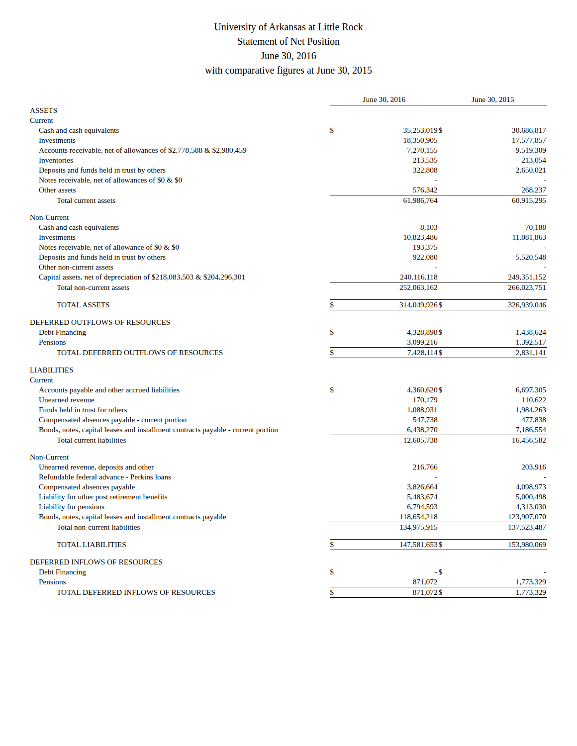University of Arkansas at Little Rock
Statement of Net Position
June 30, 2016
with comparative figures at June 30, 2015
| | June 30, 2016 | June 30, 2015 |
| --- | --- | --- |
| ASSETS | | | | |
| Current | | | | |
| Cash and cash equivalents | $ | 35,253,019 | $ | 30,686,817 |
| Investments | | 18,350,905 | | 17,577,857 |
| Accounts receivable, net of allowances of $2,778,588 & $2,980,459 | | 7,270,155 | | 9,519,309 |
| Inventories | | 213,535 | | 213,054 |
| Deposits and funds held in trust by others | | 322,808 | | 2,650,021 |
| Notes receivable, net of allowances of $0 & $0 | | - | | - |
| Other assets | | 576,342 | | 268,237 |
| Total current assets | | 61,986,764 | | 60,915,295 |
| Non-Current | | | | |
| Cash and cash equivalents | | 8,103 | | 70,188 |
| Investments | | 10,823,486 | | 11,081,863 |
| Notes receivable, net of allowance of $0 & $0 | | 193,375 | | - |
| Deposits and funds held in trust by others | | 922,080 | | 5,520,548 |
| Other non-current assets | | - | | - |
| Capital assets, net of depreciation of $218,083,503 & $204,296,301 | | 240,116,118 | | 249,351,152 |
| Total non-current assets | | 252,063,162 | | 266,023,751 |
| TOTAL ASSETS | $ | 314,049,926 | $ | 326,939,046 |
| DEFERRED OUTFLOWS OF RESOURCES | | | | |
| Debt Financing | $ | 4,328,898 | $ | 1,438,624 |
| Pensions | | 3,099,216 | | 1,392,517 |
| TOTAL DEFERRED OUTFLOWS OF RESOURCES | $ | 7,428,114 | $ | 2,831,141 |
| LIABILITIES | | | | |
| Current | | | | |
| Accounts payable and other accrued liabilities | $ | 4,360,620 | $ | 6,697,305 |
| Unearned revenue | | 170,179 | | 110,622 |
| Funds held in trust for others | | 1,088,931 | | 1,984,263 |
| Compensated absences payable - current portion | | 547,738 | | 477,838 |
| Bonds, notes, capital leases and installment contracts payable - current portion | | 6,438,270 | | 7,186,554 |
| Total current liabilities | | 12,605,738 | | 16,456,582 |
| Non-Current | | | | |
| Unearned revenue, deposits and other | | 216,766 | | 203,916 |
| Refundable federal advance - Perkins loans | | - | | - |
| Compensated absences payable | | 3,826,664 | | 4,098,973 |
| Liability for other post retirement benefits | | 5,483,674 | | 5,000,498 |
| Liability for pensions | | 6,794,593 | | 4,313,030 |
| Bonds, notes, capital leases and installment contracts payable | | 118,654,218 | | 123,907,070 |
| Total non-current liabilities | | 134,975,915 | | 137,523,487 |
| TOTAL LIABILITIES | $ | 147,581,653 | $ | 153,980,069 |
| DEFERRED INFLOWS OF RESOURCES | | | | |
| Debt Financing | $ | - | $ | - |
| Pensions | | 871,072 | | 1,773,329 |
| TOTAL DEFERRED INFLOWS OF RESOURCES | $ | 871,072 | $ | 1,773,329 |